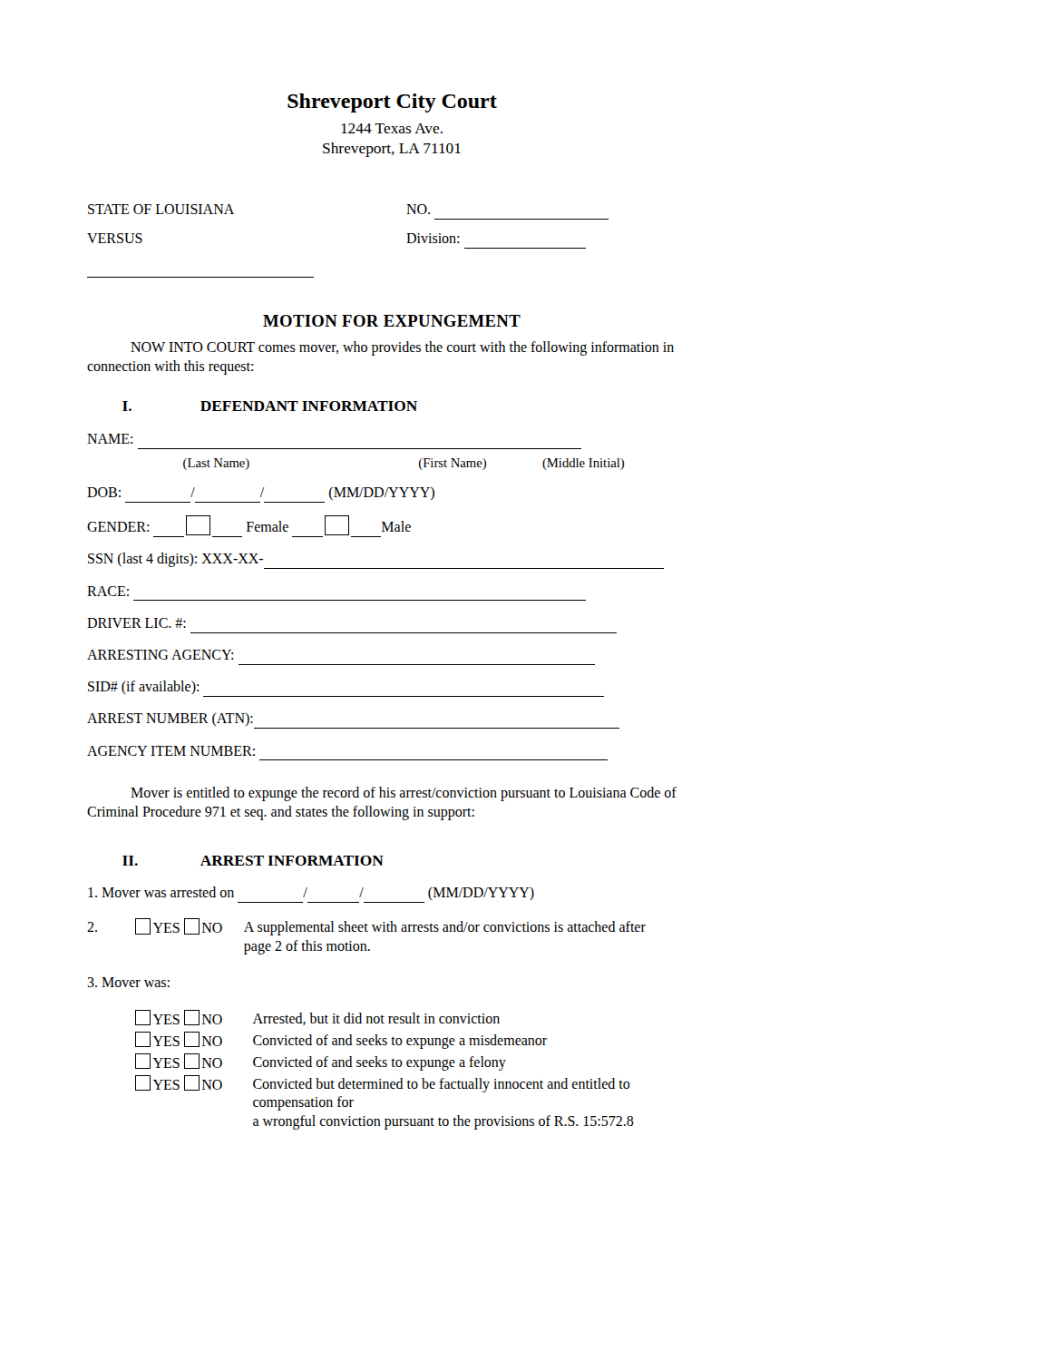Shreveport City Court
1244 Texas Ave.
Shreveport, LA 71101
| STATE OF LOUISIANA | NO. |
| VERSUS | Division: |
MOTION FOR EXPUNGEMENT
NOW INTO COURT comes mover, who provides the court with the following information in connection with this request:
I. DEFENDANT INFORMATION
NAME:
(Last Name) (First Name) (Middle Initial)
DOB: / / (MM/DD/YYYY)
GENDER: Female Male
SSN (last 4 digits): XXX-XX-
RACE:
DRIVER LIC. #:
ARRESTING AGENCY:
SID# (if available):
ARREST NUMBER (ATN):
AGENCY ITEM NUMBER:
Mover is entitled to expunge the record of his arrest/conviction pursuant to Louisiana Code of Criminal Procedure 971 et seq. and states the following in support:
II. ARREST INFORMATION
1. Mover was arrested on / / (MM/DD/YYYY)
| 2. | YES NO | A supplemental sheet with arrests and/or convictions is attached after page 2 of this motion. |
3. Mover was:
| YES NO | Arrested, but it did not result in conviction |
| YES NO | Convicted of and seeks to expunge a misdemeanor |
| YES NO | Convicted of and seeks to expunge a felony |
| YES NO | Convicted but determined to be factually innocent and entitled to compensation for a wrongful conviction pursuant to the provisions of R.S. 15:572.8 |